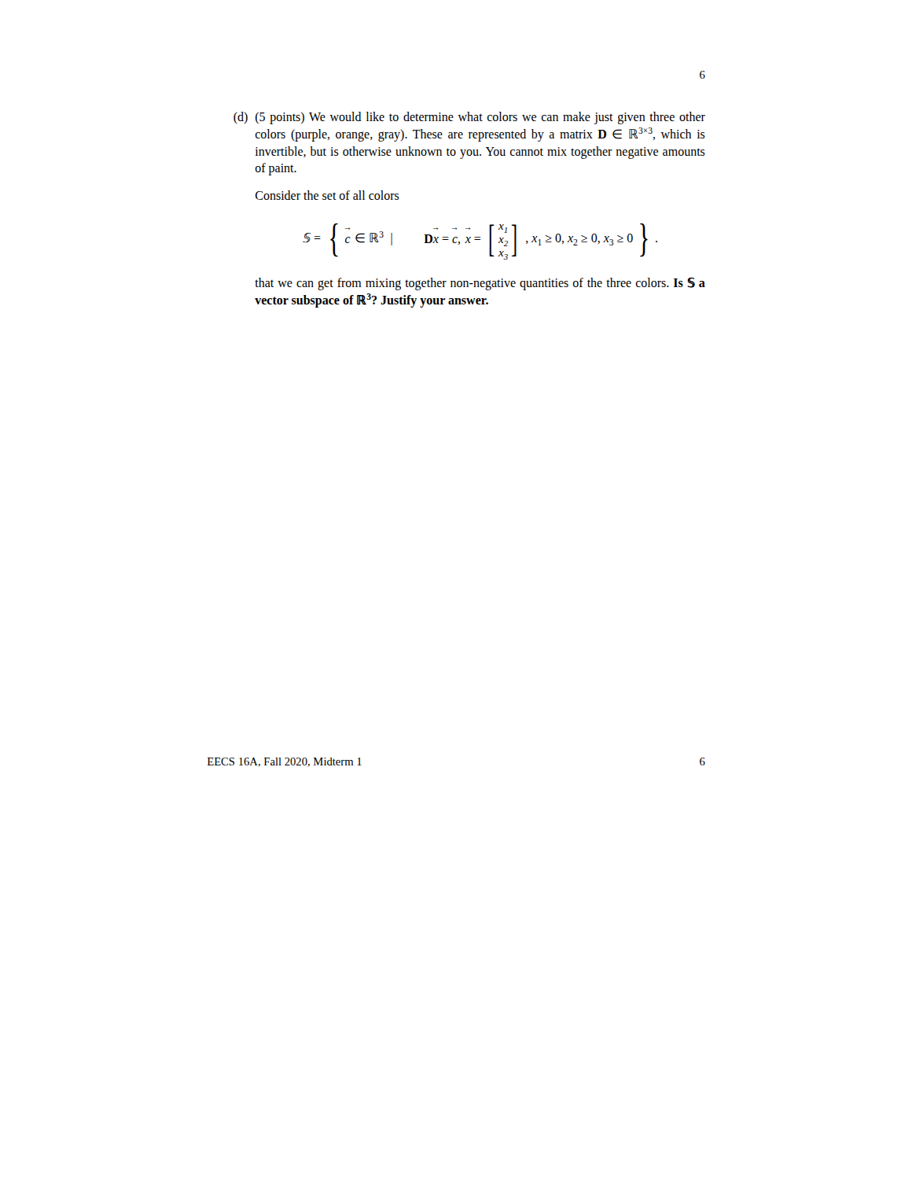6
(d)
(5 points) We would like to determine what colors we can make just given three other colors (purple, orange, gray). These are represented by a matrix D ∈ ℝ3×3, which is invertible, but is otherwise unknown to you. You cannot mix together negative amounts of paint.
Consider the set of all colors
𝕊 = { c ∈ ℝ3 | Dx = c, x = [ x1 x2 x3 ] , x1 ≥ 0, x2 ≥ 0, x3 ≥ 0 } .
that we can get from mixing together non-negative quantities of the three colors. Is 𝕊 a vector subspace of ℝ3? Justify your answer.
EECS 16A, Fall 2020, Midterm 1
6